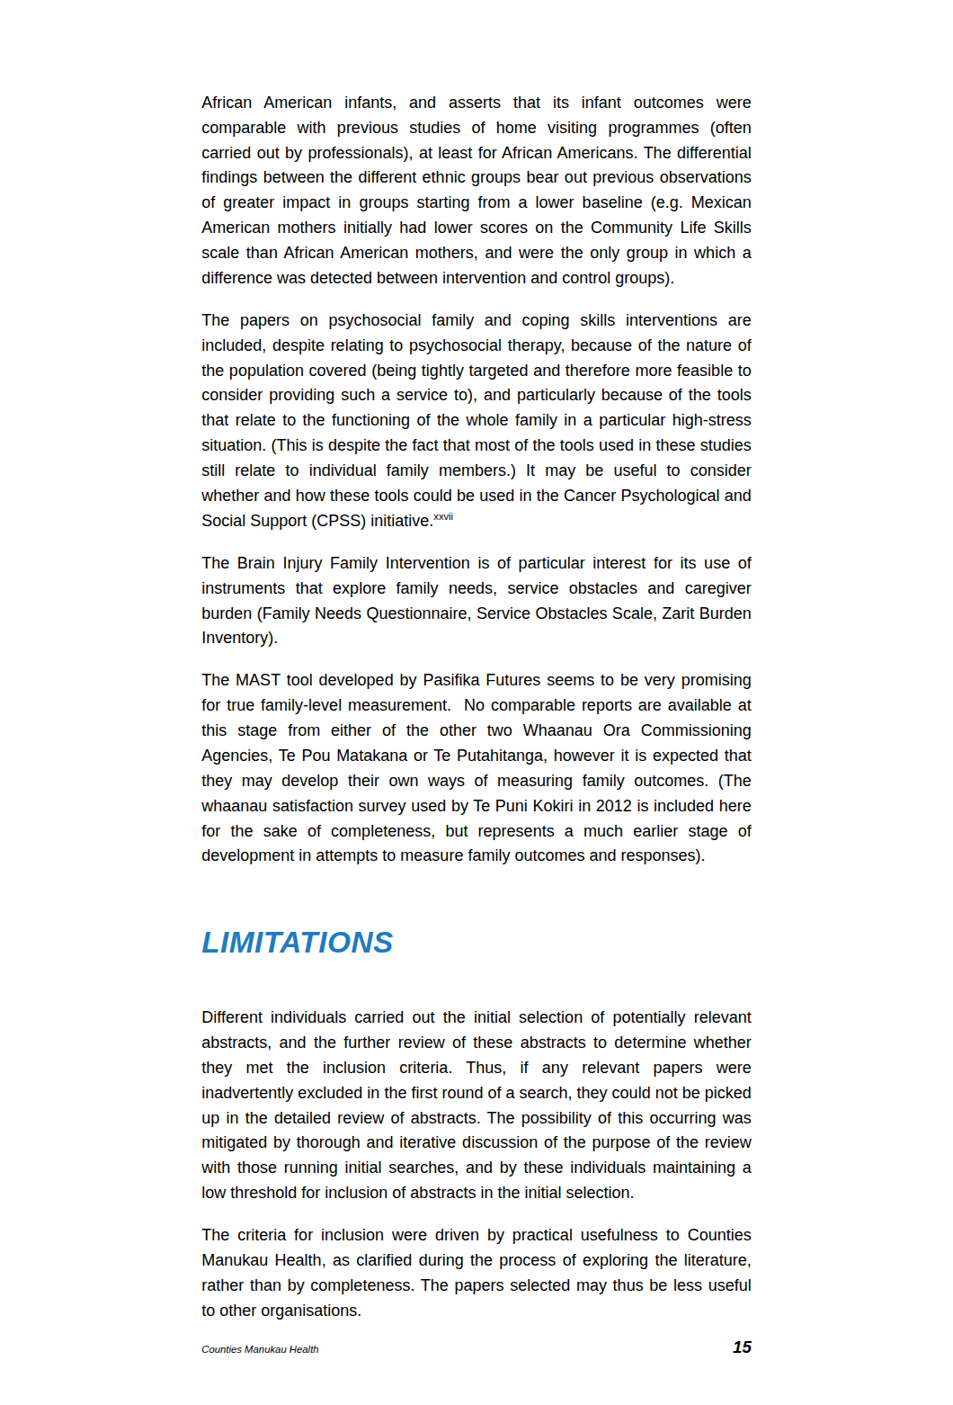African American infants, and asserts that its infant outcomes were comparable with previous studies of home visiting programmes (often carried out by professionals), at least for African Americans. The differential findings between the different ethnic groups bear out previous observations of greater impact in groups starting from a lower baseline (e.g. Mexican American mothers initially had lower scores on the Community Life Skills scale than African American mothers, and were the only group in which a difference was detected between intervention and control groups).
The papers on psychosocial family and coping skills interventions are included, despite relating to psychosocial therapy, because of the nature of the population covered (being tightly targeted and therefore more feasible to consider providing such a service to), and particularly because of the tools that relate to the functioning of the whole family in a particular high-stress situation. (This is despite the fact that most of the tools used in these studies still relate to individual family members.) It may be useful to consider whether and how these tools could be used in the Cancer Psychological and Social Support (CPSS) initiative.xxvii
The Brain Injury Family Intervention is of particular interest for its use of instruments that explore family needs, service obstacles and caregiver burden (Family Needs Questionnaire, Service Obstacles Scale, Zarit Burden Inventory).
The MAST tool developed by Pasifika Futures seems to be very promising for true family-level measurement. No comparable reports are available at this stage from either of the other two Whaanau Ora Commissioning Agencies, Te Pou Matakana or Te Putahitanga, however it is expected that they may develop their own ways of measuring family outcomes. (The whaanau satisfaction survey used by Te Puni Kokiri in 2012 is included here for the sake of completeness, but represents a much earlier stage of development in attempts to measure family outcomes and responses).
LIMITATIONS
Different individuals carried out the initial selection of potentially relevant abstracts, and the further review of these abstracts to determine whether they met the inclusion criteria. Thus, if any relevant papers were inadvertently excluded in the first round of a search, they could not be picked up in the detailed review of abstracts. The possibility of this occurring was mitigated by thorough and iterative discussion of the purpose of the review with those running initial searches, and by these individuals maintaining a low threshold for inclusion of abstracts in the initial selection.
The criteria for inclusion were driven by practical usefulness to Counties Manukau Health, as clarified during the process of exploring the literature, rather than by completeness. The papers selected may thus be less useful to other organisations.
Counties Manukau Health 15